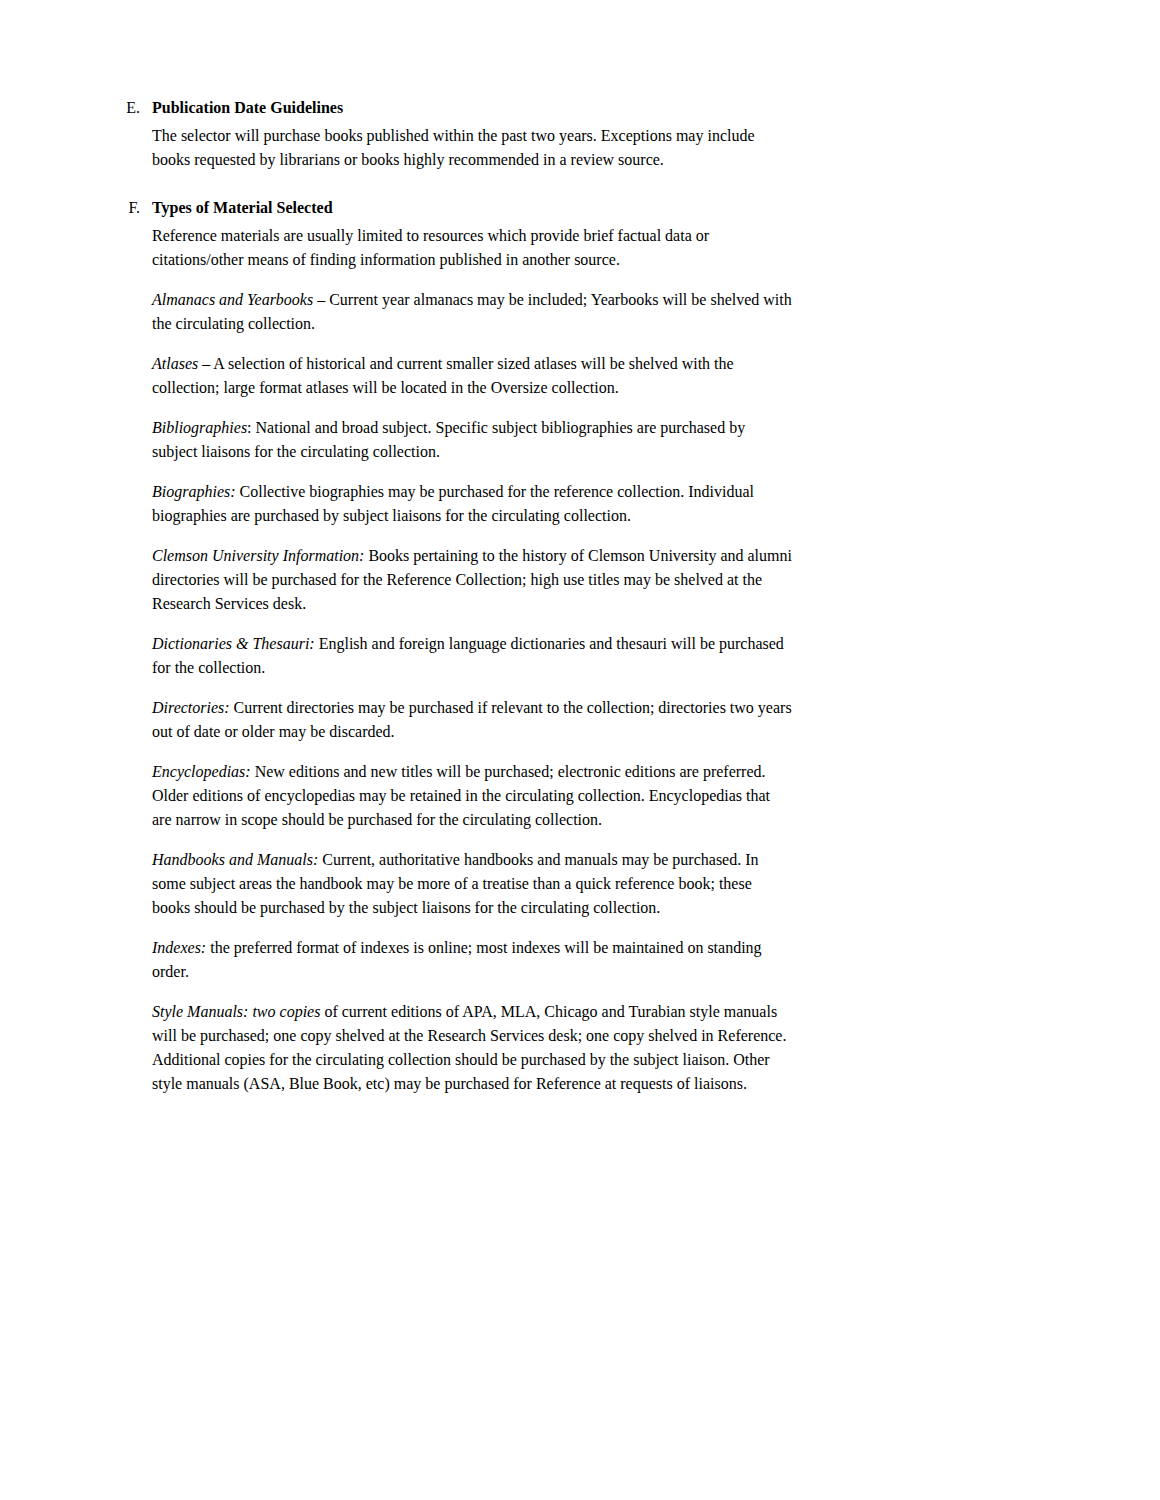Publication Date Guidelines
The selector will purchase books published within the past two years. Exceptions may include books requested by librarians or books highly recommended in a review source.
Types of Material Selected
Reference materials are usually limited to resources which provide brief factual data or citations/other means of finding information published in another source.
Almanacs and Yearbooks – Current year almanacs may be included; Yearbooks will be shelved with the circulating collection.
Atlases – A selection of historical and current smaller sized atlases will be shelved with the collection; large format atlases will be located in the Oversize collection.
Bibliographies: National and broad subject. Specific subject bibliographies are purchased by subject liaisons for the circulating collection.
Biographies: Collective biographies may be purchased for the reference collection. Individual biographies are purchased by subject liaisons for the circulating collection.
Clemson University Information: Books pertaining to the history of Clemson University and alumni directories will be purchased for the Reference Collection; high use titles may be shelved at the Research Services desk.
Dictionaries & Thesauri: English and foreign language dictionaries and thesauri will be purchased for the collection.
Directories: Current directories may be purchased if relevant to the collection; directories two years out of date or older may be discarded.
Encyclopedias: New editions and new titles will be purchased; electronic editions are preferred. Older editions of encyclopedias may be retained in the circulating collection. Encyclopedias that are narrow in scope should be purchased for the circulating collection.
Handbooks and Manuals: Current, authoritative handbooks and manuals may be purchased. In some subject areas the handbook may be more of a treatise than a quick reference book; these books should be purchased by the subject liaisons for the circulating collection.
Indexes: the preferred format of indexes is online; most indexes will be maintained on standing order.
Style Manuals: two copies of current editions of APA, MLA, Chicago and Turabian style manuals will be purchased; one copy shelved at the Research Services desk; one copy shelved in Reference. Additional copies for the circulating collection should be purchased by the subject liaison. Other style manuals (ASA, Blue Book, etc) may be purchased for Reference at requests of liaisons.